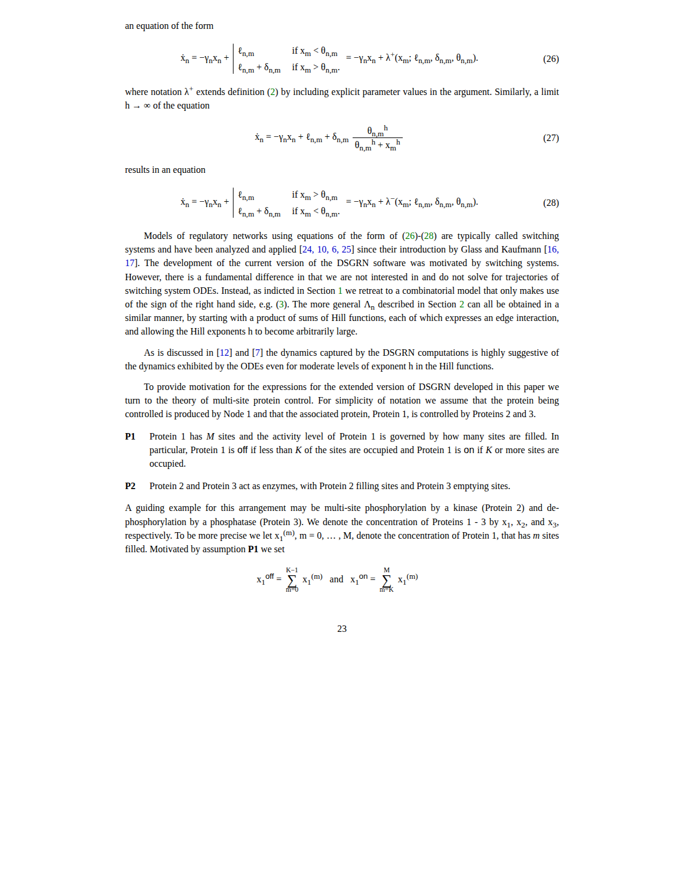an equation of the form
ẋn = −γnxn +
ℓn,m
if xm < θn,m
ℓn,m + δn,m
if xm > θn,m.
= −γnxn + λ+(xm; ℓn,m, δn,m, θn,m).
(26)
where notation λ+ extends definition (2) by including explicit parameter values in the argument. Similarly, a limit h → ∞ of the equation
ẋn = −γnxn + ℓn,m + δn,m θn,mh θn,mh + xmh
(27)
results in an equation
ẋn = −γnxn +
ℓn,m
if xm > θn,m
ℓn,m + δn,m
if xm < θn,m.
= −γnxn + λ−(xm; ℓn,m, δn,m, θn,m).
(28)
Models of regulatory networks using equations of the form of (26)-(28) are typically called switching systems and have been analyzed and applied [24, 10, 6, 25] since their introduction by Glass and Kaufmann [16, 17]. The development of the current version of the DSGRN software was motivated by switching systems. However, there is a fundamental difference in that we are not interested in and do not solve for trajectories of switching system ODEs. Instead, as indicted in Section 1 we retreat to a combinatorial model that only makes use of the sign of the right hand side, e.g. (3). The more general Λn described in Section 2 can all be obtained in a similar manner, by starting with a product of sums of Hill functions, each of which expresses an edge interaction, and allowing the Hill exponents h to become arbitrarily large.
As is discussed in [12] and [7] the dynamics captured by the DSGRN computations is highly suggestive of the dynamics exhibited by the ODEs even for moderate levels of exponent h in the Hill functions.
To provide motivation for the expressions for the extended version of DSGRN developed in this paper we turn to the theory of multi-site protein control. For simplicity of notation we assume that the protein being controlled is produced by Node 1 and that the associated protein, Protein 1, is controlled by Proteins 2 and 3.
P1
Protein 1 has M sites and the activity level of Protein 1 is governed by how many sites are filled. In particular, Protein 1 is off if less than K of the sites are occupied and Protein 1 is on if K or more sites are occupied.
P2
Protein 2 and Protein 3 act as enzymes, with Protein 2 filling sites and Protein 3 emptying sites.
A guiding example for this arrangement may be multi-site phosphorylation by a kinase (Protein 2) and de-phosphorylation by a phosphatase (Protein 3). We denote the concentration of Proteins 1 - 3 by x1, x2, and x3, respectively. To be more precise we let x1(m), m = 0, … , M, denote the concentration of Protein 1, that has m sites filled. Motivated by assumption P1 we set
x1off = K−1 ∑ m=0 x1(m) and x1on = M ∑ m=K x1(m)
23